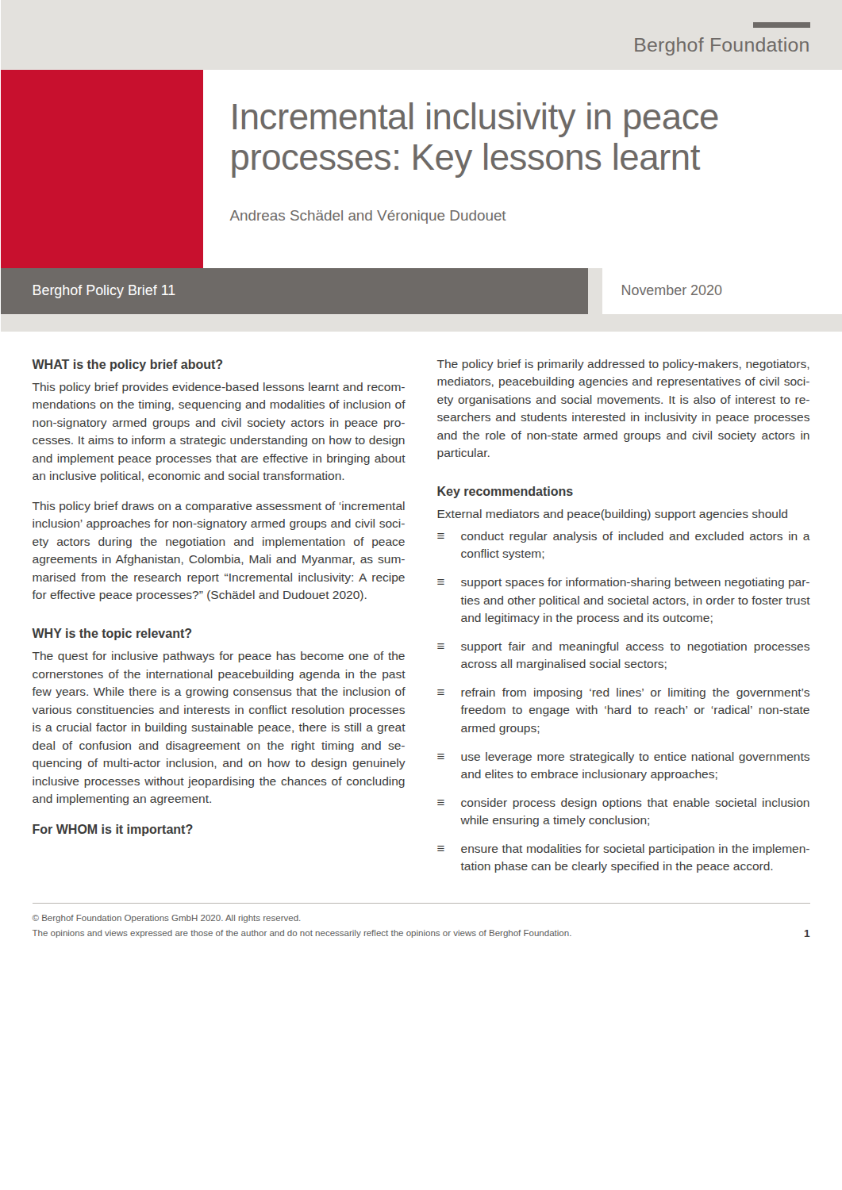Berghof Foundation
Incremental inclusivity in peace processes: Key lessons learnt
Andreas Schädel and Véronique Dudouet
Berghof Policy Brief 11
November 2020
WHAT is the policy brief about?
This policy brief provides evidence-based lessons learnt and recommendations on the timing, sequencing and modalities of inclusion of non-signatory armed groups and civil society actors in peace processes. It aims to inform a strategic understanding on how to design and implement peace processes that are effective in bringing about an inclusive political, economic and social transformation.
This policy brief draws on a comparative assessment of ‘incremental inclusion’ approaches for non-signatory armed groups and civil society actors during the negotiation and implementation of peace agreements in Afghanistan, Colombia, Mali and Myanmar, as summarised from the research report “Incremental inclusivity: A recipe for effective peace processes?” (Schädel and Dudouet 2020).
WHY is the topic relevant?
The quest for inclusive pathways for peace has become one of the cornerstones of the international peacebuilding agenda in the past few years. While there is a growing consensus that the inclusion of various constituencies and interests in conflict resolution processes is a crucial factor in building sustainable peace, there is still a great deal of confusion and disagreement on the right timing and sequencing of multi-actor inclusion, and on how to design genuinely inclusive processes without jeopardising the chances of concluding and implementing an agreement.
For WHOM is it important?
The policy brief is primarily addressed to policy-makers, negotiators, mediators, peacebuilding agencies and representatives of civil society organisations and social movements. It is also of interest to researchers and students interested in inclusivity in peace processes and the role of non-state armed groups and civil society actors in particular.
Key recommendations
External mediators and peace(building) support agencies should
conduct regular analysis of included and excluded actors in a conflict system;
support spaces for information-sharing between negotiating parties and other political and societal actors, in order to foster trust and legitimacy in the process and its outcome;
support fair and meaningful access to negotiation processes across all marginalised social sectors;
refrain from imposing ‘red lines’ or limiting the government’s freedom to engage with ‘hard to reach’ or ‘radical’ non-state armed groups;
use leverage more strategically to entice national governments and elites to embrace inclusionary approaches;
consider process design options that enable societal inclusion while ensuring a timely conclusion;
ensure that modalities for societal participation in the implementation phase can be clearly specified in the peace accord.
© Berghof Foundation Operations GmbH 2020. All rights reserved.
The opinions and views expressed are those of the author and do not necessarily reflect the opinions or views of Berghof Foundation.
1